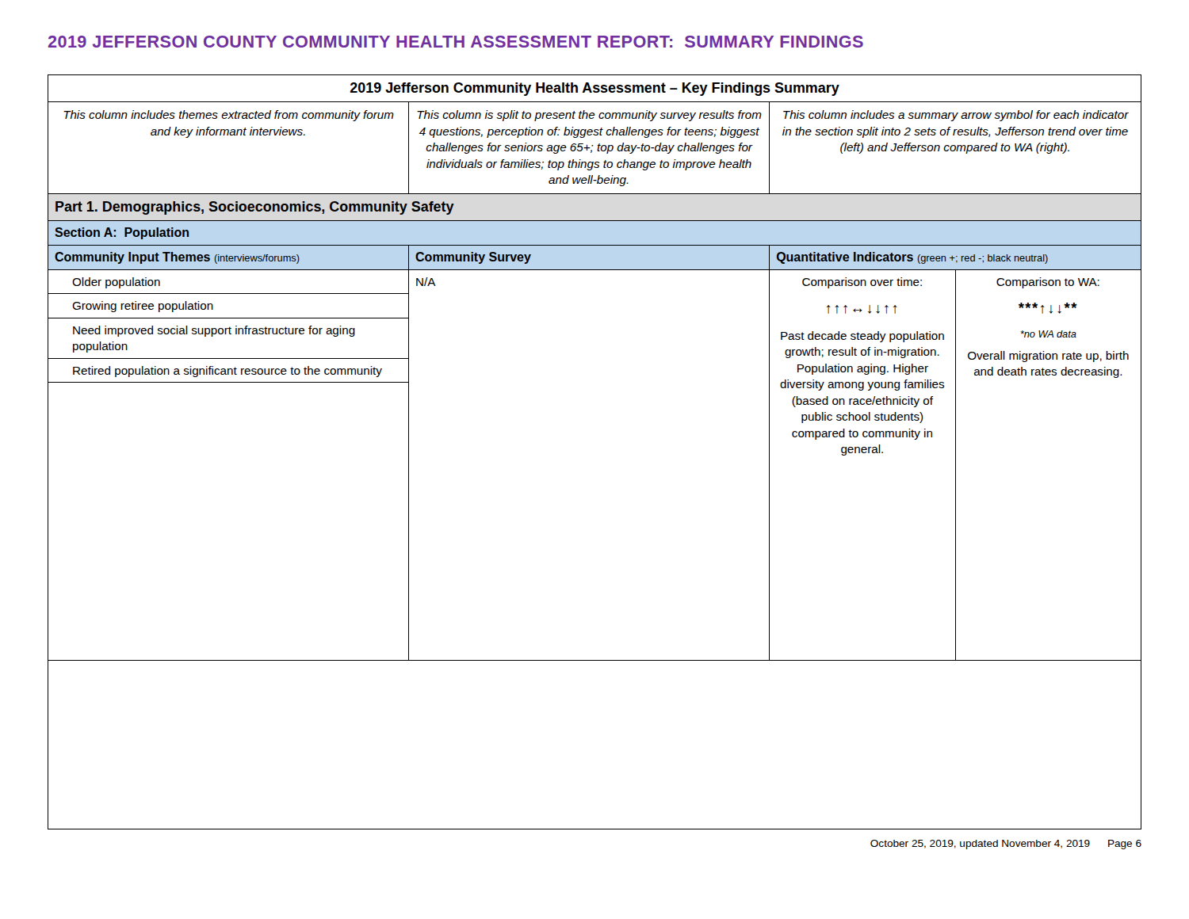2019 JEFFERSON COUNTY COMMUNITY HEALTH ASSESSMENT REPORT: SUMMARY FINDINGS
| 2019 Jefferson Community Health Assessment – Key Findings Summary |
| This column includes themes extracted from community forum and key informant interviews. | This column is split to present the community survey results from 4 questions, perception of: biggest challenges for teens; biggest challenges for seniors age 65+; top day-to-day challenges for individuals or families; top things to change to improve health and well-being. | This column includes a summary arrow symbol for each indicator in the section split into 2 sets of results, Jefferson trend over time (left) and Jefferson compared to WA (right). |
| Part 1. Demographics, Socioeconomics, Community Safety |
| Section A: Population |
| Community Input Themes (interviews/forums) | Community Survey | Quantitative Indicators (green +; red -; black neutral) |
| / Older population / / Growing retiree population / / Need improved social support infrastructure for aging population / / Retired population a significant resource to the community / | N/A | Comparison over time: ↑↑↑↔↓↓↑↑ Past decade steady population growth; result of in-migration. Population aging. Higher diversity among young families (based on race/ethnicity of public school students) compared to community in general. | Comparison to WA: ***↑↓↓** *no WA data Overall migration rate up, birth and death rates decreasing. |
October 25, 2019, updated November 4, 2019 Page 6